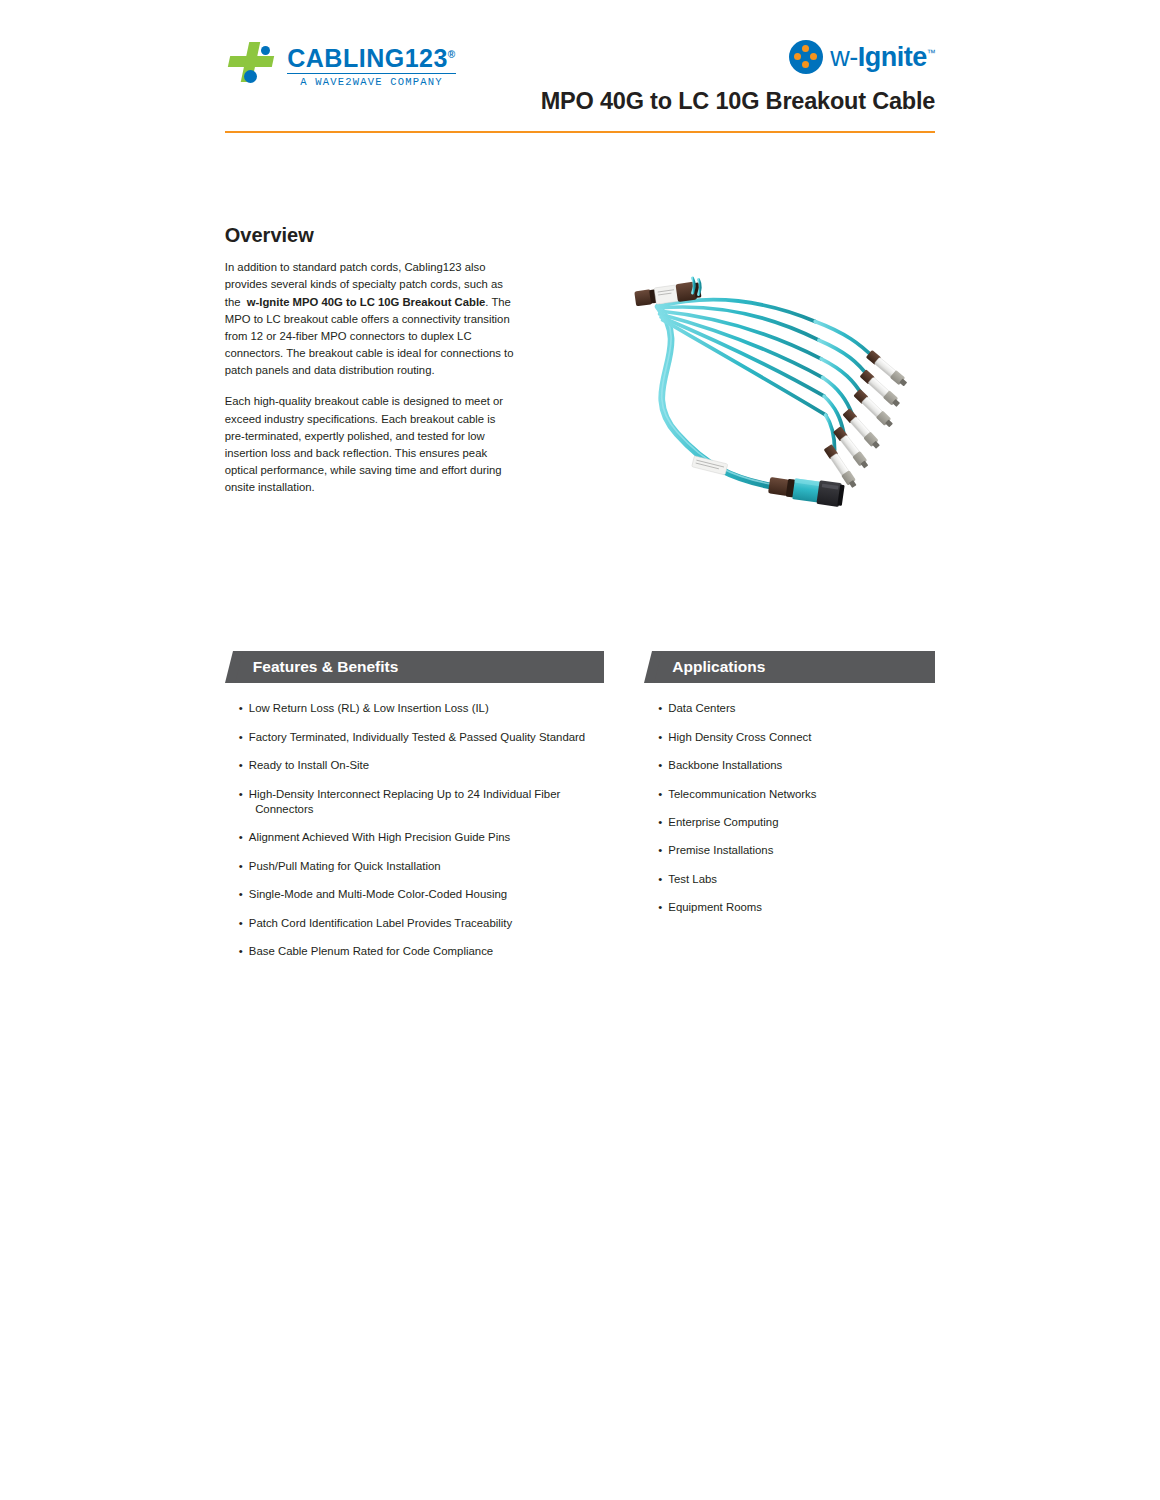CABLING123®
A WAVE2WAVE COMPANY
w-Ignite™
MPO 40G to LC 10G Breakout Cable
Overview
In addition to standard patch cords, Cabling123 also provides several kinds of specialty patch cords, such as the w-Ignite MPO 40G to LC 10G Breakout Cable. The MPO to LC breakout cable offers a connectivity transition from 12 or 24-fiber MPO connectors to duplex LC connectors. The breakout cable is ideal for connections to patch panels and data distribution routing.
Each high-quality breakout cable is designed to meet or exceed industry specifications. Each breakout cable is pre-terminated, expertly polished, and tested for low insertion loss and back reflection. This ensures peak optical performance, while saving time and effort during onsite installation.
Features & Benefits
Low Return Loss (RL) & Low Insertion Loss (IL)
Factory Terminated, Individually Tested & Passed Quality Standard
Ready to Install On-Site
High-Density Interconnect Replacing Up to 24 Individual Fiber
Connectors
Alignment Achieved With High Precision Guide Pins
Push/Pull Mating for Quick Installation
Single-Mode and Multi-Mode Color-Coded Housing
Patch Cord Identification Label Provides Traceability
Base Cable Plenum Rated for Code Compliance
Applications
Data Centers
High Density Cross Connect
Backbone Installations
Telecommunication Networks
Enterprise Computing
Premise Installations
Test Labs
Equipment Rooms